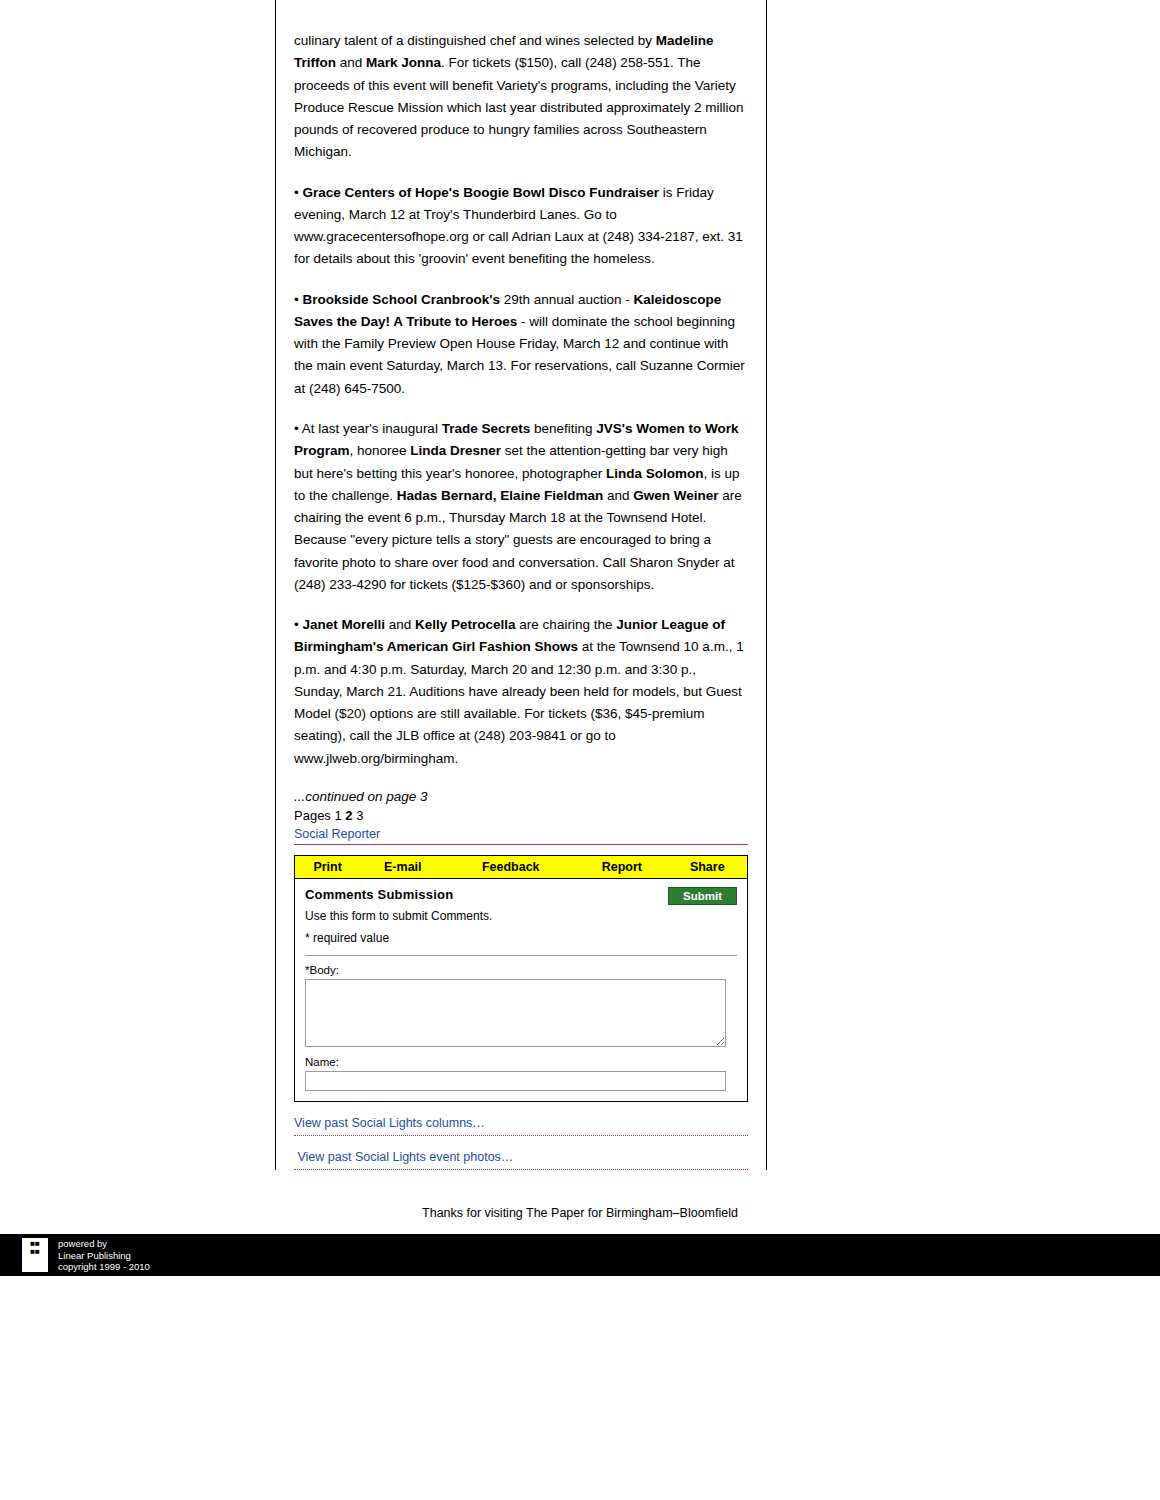culinary talent of a distinguished chef and wines selected by Madeline Triffon and Mark Jonna. For tickets ($150), call (248) 258-551. The proceeds of this event will benefit Variety's programs, including the Variety Produce Rescue Mission which last year distributed approximately 2 million pounds of recovered produce to hungry families across Southeastern Michigan.
• Grace Centers of Hope's Boogie Bowl Disco Fundraiser is Friday evening, March 12 at Troy's Thunderbird Lanes. Go to www.gracecentersofhope.org or call Adrian Laux at (248) 334-2187, ext. 31 for details about this 'groovin' event benefiting the homeless.
• Brookside School Cranbrook's 29th annual auction - Kaleidoscope Saves the Day! A Tribute to Heroes - will dominate the school beginning with the Family Preview Open House Friday, March 12 and continue with the main event Saturday, March 13. For reservations, call Suzanne Cormier at (248) 645-7500.
• At last year's inaugural Trade Secrets benefiting JVS's Women to Work Program, honoree Linda Dresner set the attention-getting bar very high but here's betting this year's honoree, photographer Linda Solomon, is up to the challenge. Hadas Bernard, Elaine Fieldman and Gwen Weiner are chairing the event 6 p.m., Thursday March 18 at the Townsend Hotel. Because "every picture tells a story" guests are encouraged to bring a favorite photo to share over food and conversation. Call Sharon Snyder at (248) 233-4290 for tickets ($125-$360) and or sponsorships.
• Janet Morelli and Kelly Petrocella are chairing the Junior League of Birmingham's American Girl Fashion Shows at the Townsend 10 a.m., 1 p.m. and 4:30 p.m. Saturday, March 20 and 12:30 p.m. and 3:30 p., Sunday, March 21. Auditions have already been held for models, but Guest Model ($20) options are still available. For tickets ($36, $45-premium seating), call the JLB office at (248) 203-9841 or go to www.jlweb.org/birmingham.
...continued on page 3
Pages 1 2 3
Social Reporter
| Print | E-mail | Feedback | Report | Share |
Submit
Comments Submission
Use this form to submit Comments.
* required value
*Body: Name:
View past Social Lights columns…
View past Social Lights event photos…
Thanks for visiting The Paper for Birmingham–Bloomfield
■■
■■
powered by
Linear Publishing
copyright 1999 - 2010